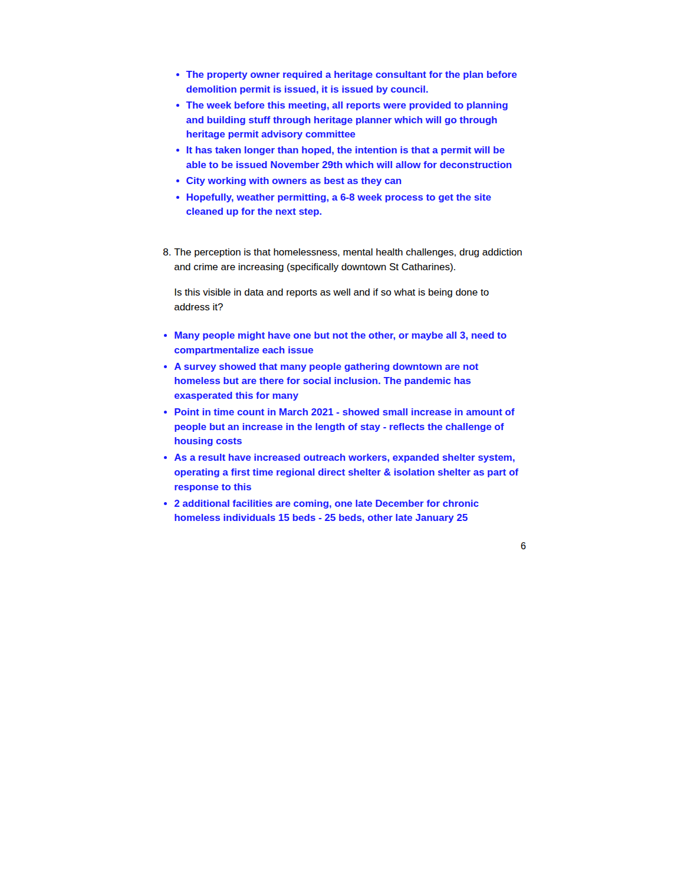The property owner required a heritage consultant for the plan before demolition permit is issued, it is issued by council.
The week before this meeting, all reports were provided to planning and building stuff through heritage planner which will go through heritage permit advisory committee
It has taken longer than hoped, the intention is that a permit will be able to be issued November 29th which will allow for deconstruction
City working with owners as best as they can
Hopefully, weather permitting, a 6-8 week process to get the site cleaned up for the next step.
The perception is that homelessness, mental health challenges, drug addiction and crime are increasing (specifically downtown St Catharines).
Is this visible in data and reports as well and if so what is being done to address it?
Many people might have one but not the other, or maybe all 3, need to compartmentalize each issue
A survey showed that many people gathering downtown are not homeless but are there for social inclusion. The pandemic has exasperated this for many
Point in time count in March 2021 - showed small increase in amount of people but an increase in the length of stay - reflects the challenge of housing costs
As a result have increased outreach workers, expanded shelter system, operating a first time regional direct shelter & isolation shelter as part of response to this
2 additional facilities are coming, one late December for chronic homeless individuals 15 beds - 25 beds, other late January 25
6